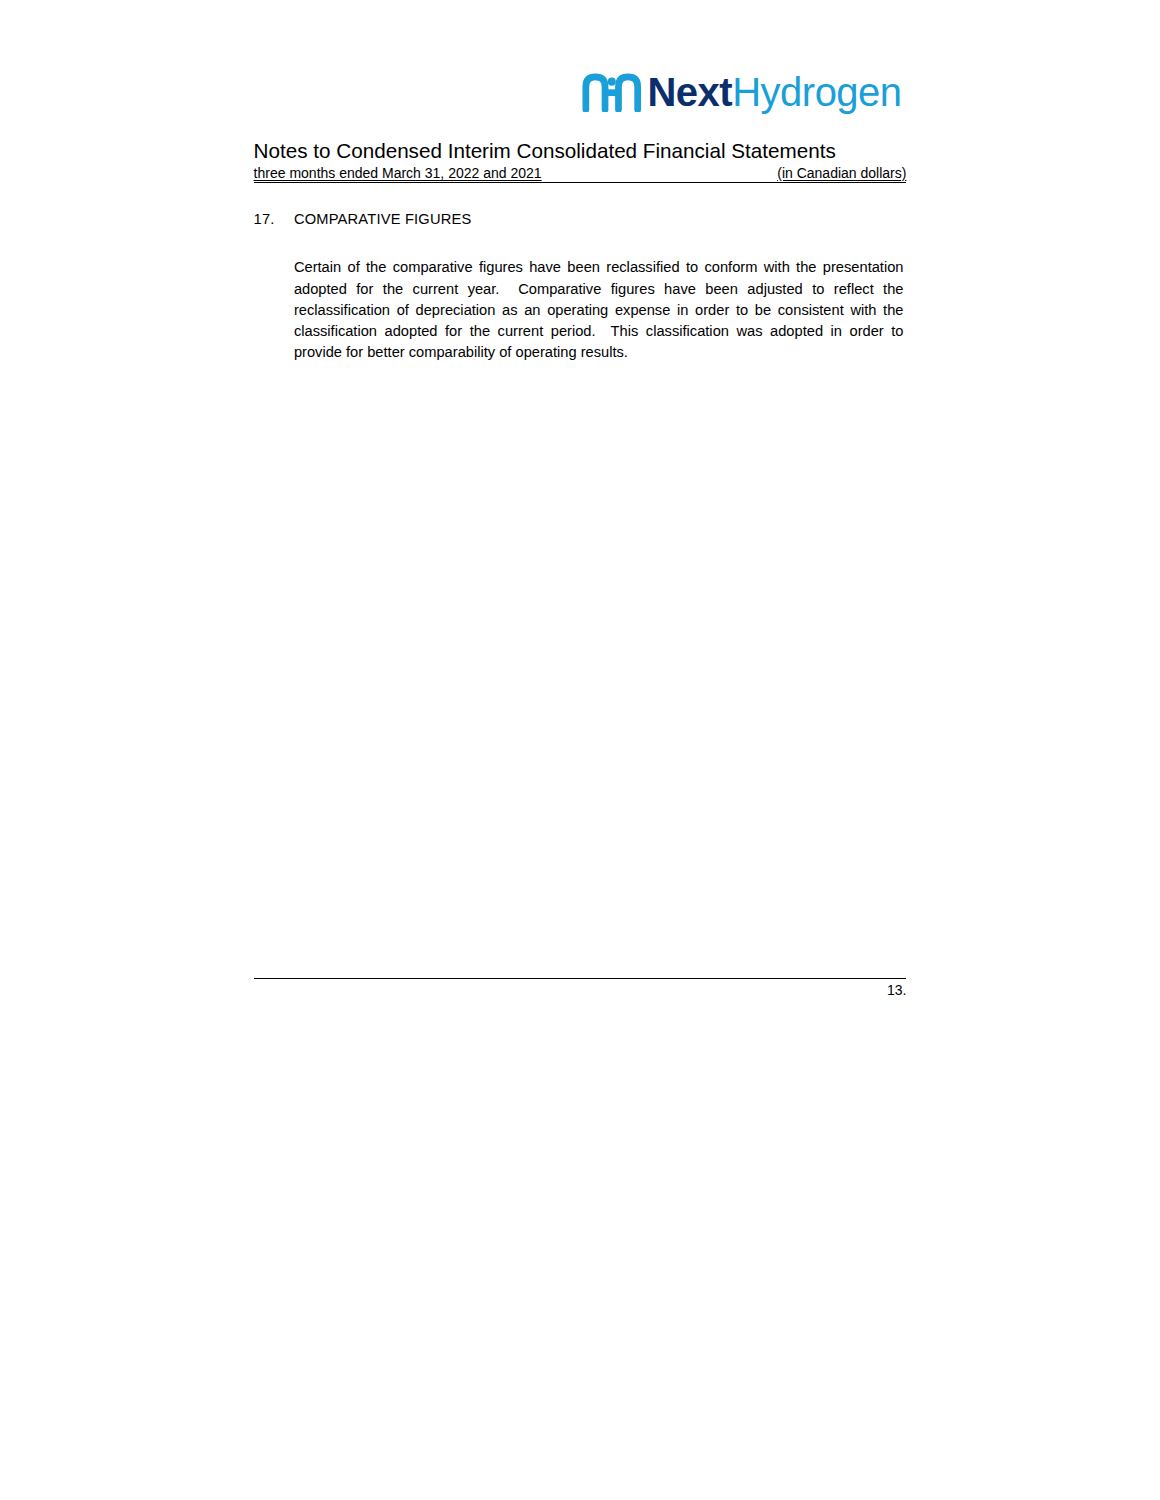Next Hydrogen
Notes to Condensed Interim Consolidated Financial Statements
three months ended March 31, 2022 and 2021 (in Canadian dollars)
17.
COMPARATIVE FIGURES
Certain of the comparative figures have been reclassified to conform with the presentation adopted for the current year. Comparative figures have been adjusted to reflect the reclassification of depreciation as an operating expense in order to be consistent with the classification adopted for the current period. This classification was adopted in order to provide for better comparability of operating results.
13.